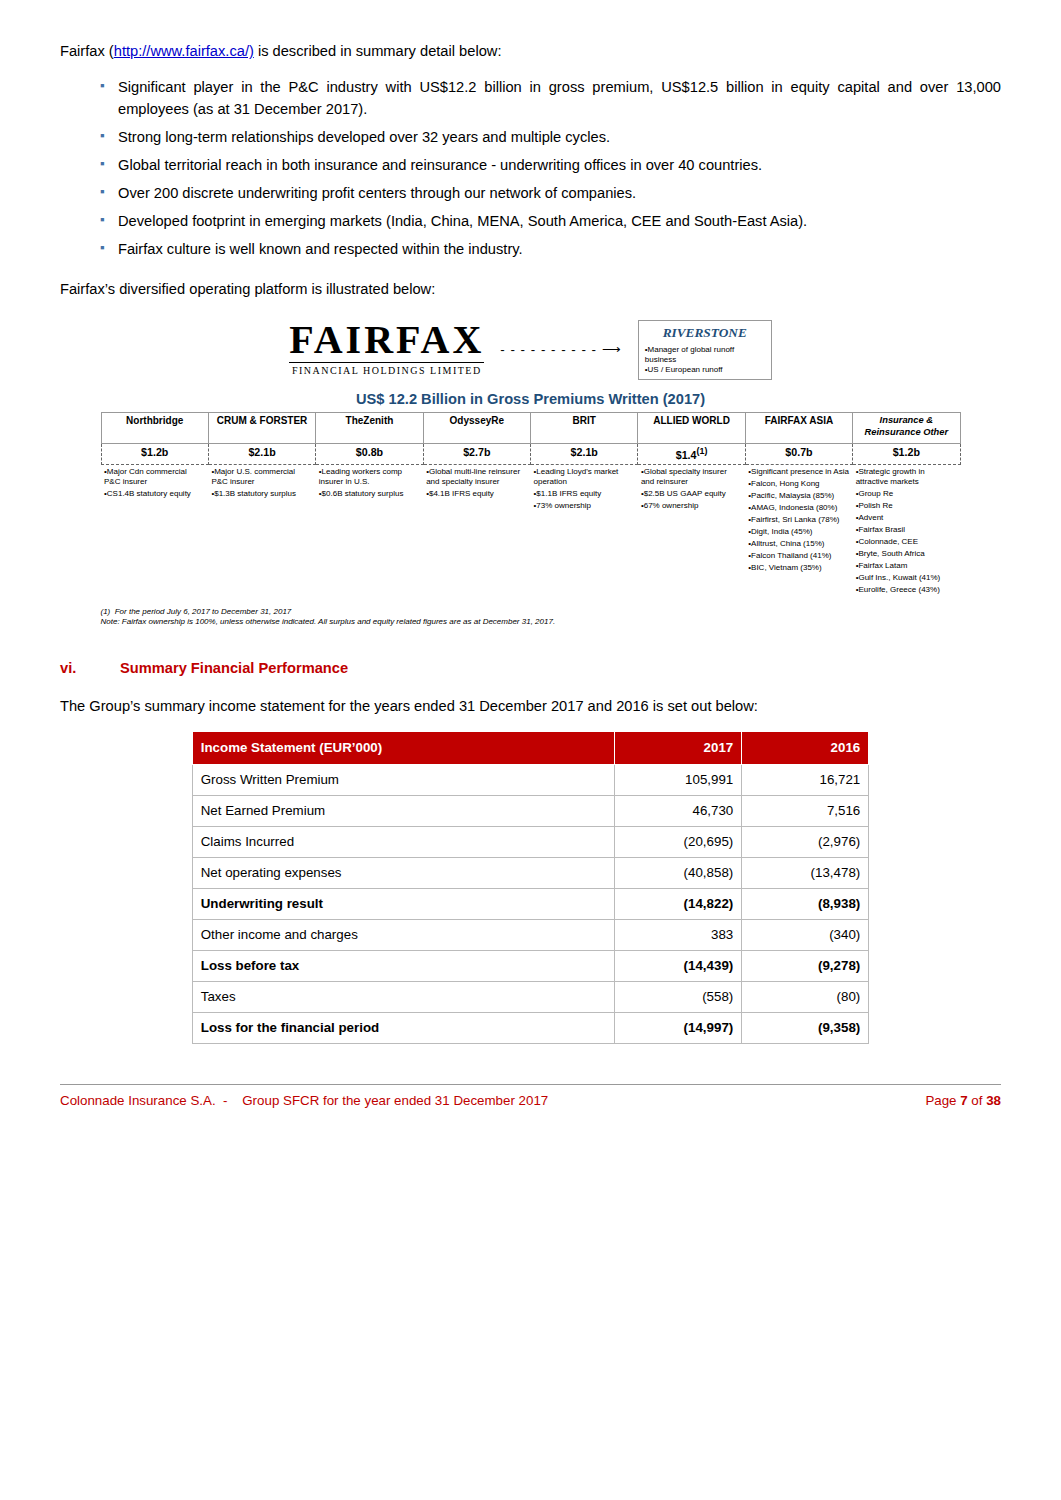Fairfax (http://www.fairfax.ca/) is described in summary detail below:
Significant player in the P&C industry with US$12.2 billion in gross premium, US$12.5 billion in equity capital and over 13,000 employees (as at 31 December 2017).
Strong long-term relationships developed over 32 years and multiple cycles.
Global territorial reach in both insurance and reinsurance - underwriting offices in over 40 countries.
Over 200 discrete underwriting profit centers through our network of companies.
Developed footprint in emerging markets (India, China, MENA, South America, CEE and South-East Asia).
Fairfax culture is well known and respected within the industry.
Fairfax’s diversified operating platform is illustrated below:
FAIRFAX
FINANCIAL HOLDINGS LIMITED
- - - - - - - - - - ⟶
RIVERSTONE
Manager of global runoff business
US / European runoff
US$ 12.2 Billion in Gross Premiums Written (2017)
| Northbridge | CRUM & FORSTER | TheZenith | OdysseyRe | BRIT | ALLIED WORLD | FAIRFAX ASIA | Insurance & Reinsurance Other |
| $1.2b | $2.1b | $0.8b | $2.7b | $2.1b | $1.4 (1) | $0.7b | $1.2b |
| Major Cdn commercial P&C insurer CS1.4B statutory equity | Major U.S. commercial P&C insurer $1.3B statutory surplus | Leading workers comp insurer in U.S. $0.6B statutory surplus | Global multi-line reinsurer and specialty insurer $4.1B IFRS equity | Leading Lloyd's market operation $1.1B IFRS equity 73% ownership | Global specialty insurer and reinsurer $2.5B US GAAP equity 67% ownership | Significant presence in Asia Falcon, Hong Kong Pacific, Malaysia (85%) AMAG, Indonesia (80%) Fairfirst, Sri Lanka (78%) Digit, India (45%) Alltrust, China (15%) Falcon Thailand (41%) BIC, Vietnam (35%) | Strategic growth in attractive markets Group Re Polish Re Advent Fairfax Brasil Colonnade, CEE Bryte, South Africa Fairfax Latam Gulf Ins., Kuwait (41%) Eurolife, Greece (43%) |
(1) For the period July 6, 2017 to December 31, 2017
Note: Fairfax ownership is 100%, unless otherwise indicated. All surplus and equity related figures are as at December 31, 2017.
vi. Summary Financial Performance
The Group’s summary income statement for the years ended 31 December 2017 and 2016 is set out below:
| Income Statement (EUR’000) | 2017 | 2016 |
| --- | --- | --- |
| Gross Written Premium | 105,991 | 16,721 |
| Net Earned Premium | 46,730 | 7,516 |
| Claims Incurred | (20,695) | (2,976) |
| Net operating expenses | (40,858) | (13,478) |
| Underwriting result | (14,822) | (8,938) |
| Other income and charges | 383 | (340) |
| Loss before tax | (14,439) | (9,278) |
| Taxes | (558) | (80) |
| Loss for the financial period | (14,997) | (9,358) |
Colonnade Insurance S.A. - Group SFCR for the year ended 31 December 2017
Page 7 of 38